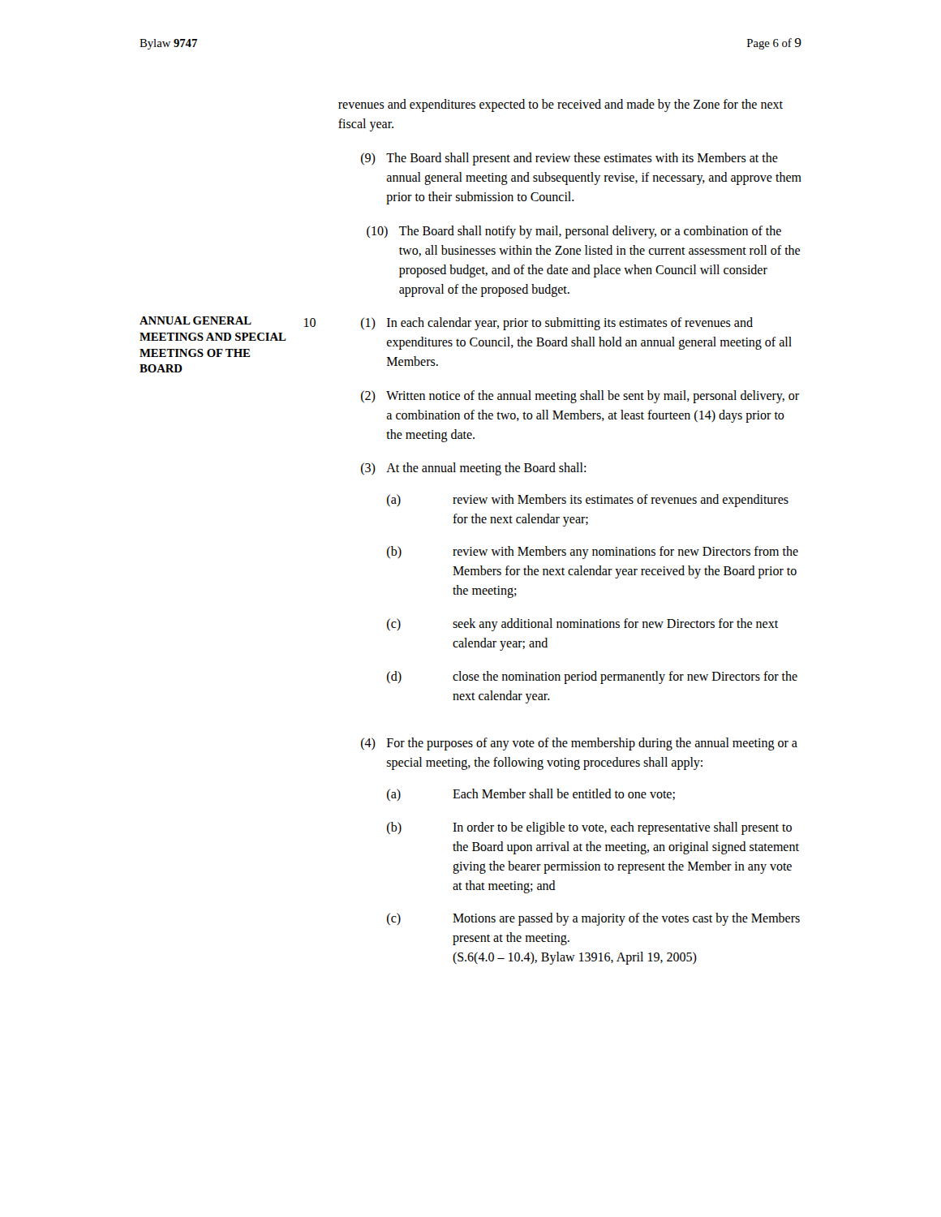Bylaw 9747
Page 6 of 9
revenues and expenditures expected to be received and made by the Zone for the next fiscal year.
(9) The Board shall present and review these estimates with its Members at the annual general meeting and subsequently revise, if necessary, and approve them prior to their submission to Council.
(10) The Board shall notify by mail, personal delivery, or a combination of the two, all businesses within the Zone listed in the current assessment roll of the proposed budget, and of the date and place when Council will consider approval of the proposed budget.
Annual General Meetings and Special Meetings of the Board
10
(1) In each calendar year, prior to submitting its estimates of revenues and expenditures to Council, the Board shall hold an annual general meeting of all Members.
(2) Written notice of the annual meeting shall be sent by mail, personal delivery, or a combination of the two, to all Members, at least fourteen (14) days prior to the meeting date.
(3) At the annual meeting the Board shall:
(a) review with Members its estimates of revenues and expenditures for the next calendar year;
(b) review with Members any nominations for new Directors from the Members for the next calendar year received by the Board prior to the meeting;
(c) seek any additional nominations for new Directors for the next calendar year; and
(d) close the nomination period permanently for new Directors for the next calendar year.
(4) For the purposes of any vote of the membership during the annual meeting or a special meeting, the following voting procedures shall apply:
(a) Each Member shall be entitled to one vote;
(b) In order to be eligible to vote, each representative shall present to the Board upon arrival at the meeting, an original signed statement giving the bearer permission to represent the Member in any vote at that meeting; and
(c) Motions are passed by a majority of the votes cast by the Members present at the meeting. (S.6(4.0 – 10.4), Bylaw 13916, April 19, 2005)